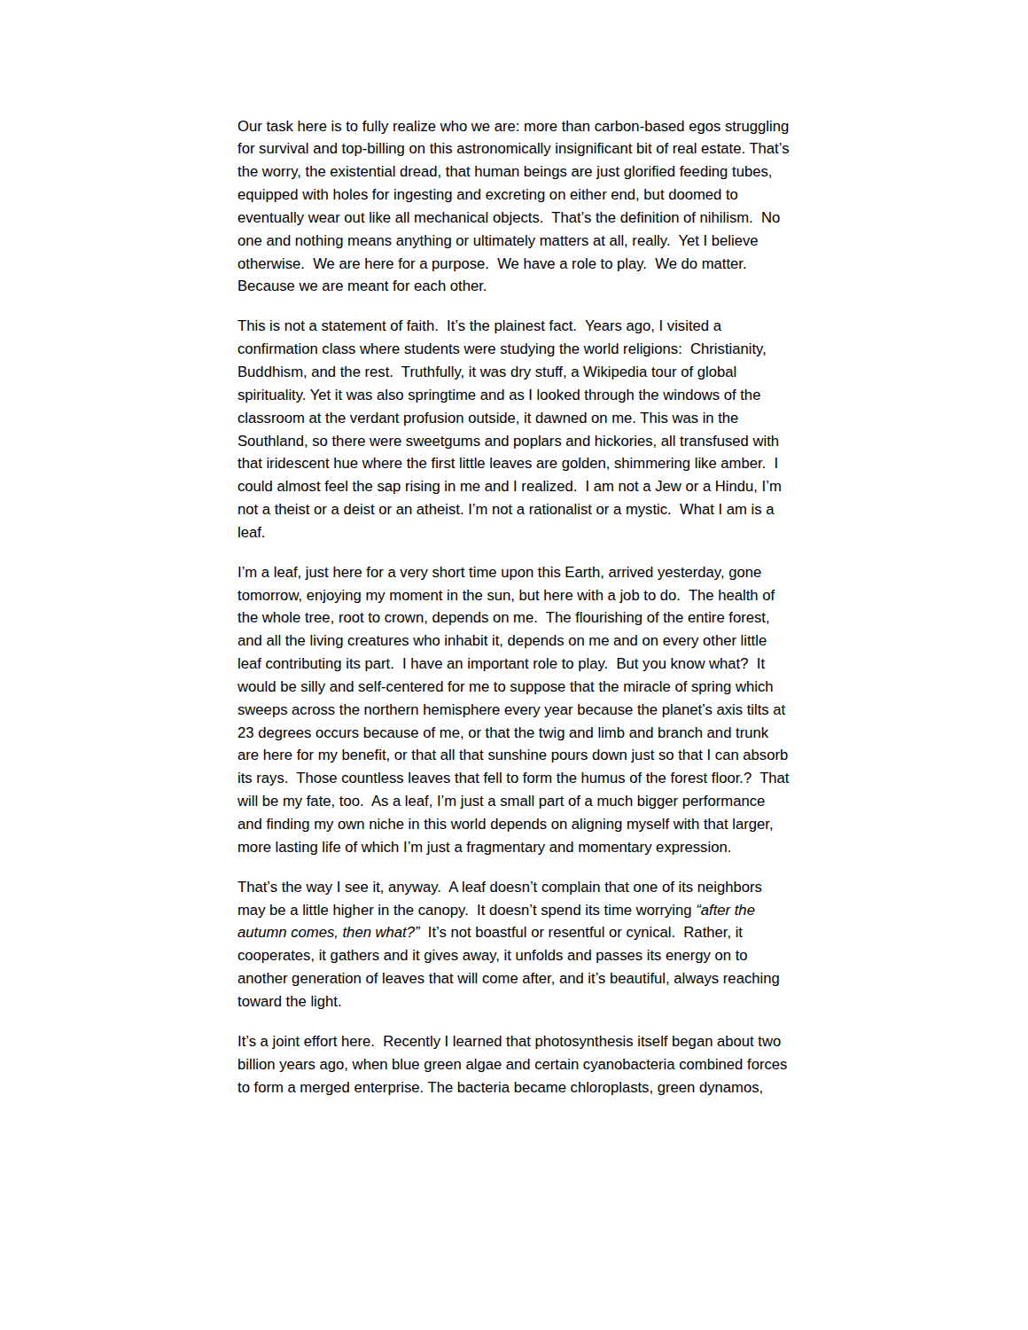Our task here is to fully realize who we are: more than carbon-based egos struggling for survival and top-billing on this astronomically insignificant bit of real estate. That’s the worry, the existential dread, that human beings are just glorified feeding tubes, equipped with holes for ingesting and excreting on either end, but doomed to eventually wear out like all mechanical objects. That’s the definition of nihilism. No one and nothing means anything or ultimately matters at all, really. Yet I believe otherwise. We are here for a purpose. We have a role to play. We do matter. Because we are meant for each other.
This is not a statement of faith. It’s the plainest fact. Years ago, I visited a confirmation class where students were studying the world religions: Christianity, Buddhism, and the rest. Truthfully, it was dry stuff, a Wikipedia tour of global spirituality. Yet it was also springtime and as I looked through the windows of the classroom at the verdant profusion outside, it dawned on me. This was in the Southland, so there were sweetgums and poplars and hickories, all transfused with that iridescent hue where the first little leaves are golden, shimmering like amber. I could almost feel the sap rising in me and I realized. I am not a Jew or a Hindu, I’m not a theist or a deist or an atheist. I’m not a rationalist or a mystic. What I am is a leaf.
I’m a leaf, just here for a very short time upon this Earth, arrived yesterday, gone tomorrow, enjoying my moment in the sun, but here with a job to do. The health of the whole tree, root to crown, depends on me. The flourishing of the entire forest, and all the living creatures who inhabit it, depends on me and on every other little leaf contributing its part. I have an important role to play. But you know what? It would be silly and self-centered for me to suppose that the miracle of spring which sweeps across the northern hemisphere every year because the planet’s axis tilts at 23 degrees occurs because of me, or that the twig and limb and branch and trunk are here for my benefit, or that all that sunshine pours down just so that I can absorb its rays. Those countless leaves that fell to form the humus of the forest floor.? That will be my fate, too. As a leaf, I’m just a small part of a much bigger performance and finding my own niche in this world depends on aligning myself with that larger, more lasting life of which I’m just a fragmentary and momentary expression.
That’s the way I see it, anyway. A leaf doesn’t complain that one of its neighbors may be a little higher in the canopy. It doesn’t spend its time worrying “after the autumn comes, then what?” It’s not boastful or resentful or cynical. Rather, it cooperates, it gathers and it gives away, it unfolds and passes its energy on to another generation of leaves that will come after, and it’s beautiful, always reaching toward the light.
It’s a joint effort here. Recently I learned that photosynthesis itself began about two billion years ago, when blue green algae and certain cyanobacteria combined forces to form a merged enterprise. The bacteria became chloroplasts, green dynamos,